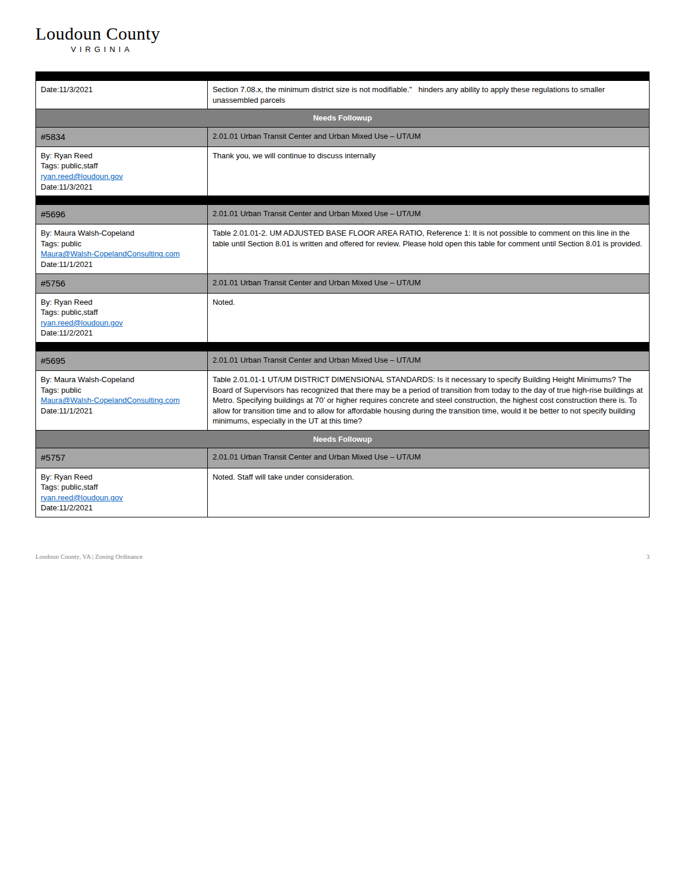Loudoun County
VIRGINIA
| Date:11/3/2021 | Section 7.08.x, the minimum district size is not modifiable." hinders any ability to apply these regulations to smaller unassembled parcels |
| Needs Followup |
| #5834 | 2.01.01 Urban Transit Center and Urban Mixed Use – UT/UM |
| By: Ryan Reed Tags: public,staff ryan.reed@loudoun.gov Date:11/3/2021 | Thank you, we will continue to discuss internally |
| #5696 | 2.01.01 Urban Transit Center and Urban Mixed Use – UT/UM |
| By: Maura Walsh-Copeland Tags: public Maura@Walsh-CopelandConsulting.com Date:11/1/2021 | Table 2.01.01-2. UM ADJUSTED BASE FLOOR AREA RATIO, Reference 1: It is not possible to comment on this line in the table until Section 8.01 is written and offered for review. Please hold open this table for comment until Section 8.01 is provided. |
| #5756 | 2.01.01 Urban Transit Center and Urban Mixed Use – UT/UM |
| By: Ryan Reed Tags: public,staff ryan.reed@loudoun.gov Date:11/2/2021 | Noted. |
| #5695 | 2.01.01 Urban Transit Center and Urban Mixed Use – UT/UM |
| By: Maura Walsh-Copeland Tags: public Maura@Walsh-CopelandConsulting.com Date:11/1/2021 | Table 2.01.01-1 UT/UM DISTRICT DIMENSIONAL STANDARDS: Is it necessary to specify Building Height Minimums? The Board of Supervisors has recognized that there may be a period of transition from today to the day of true high-rise buildings at Metro. Specifying buildings at 70’ or higher requires concrete and steel construction, the highest cost construction there is. To allow for transition time and to allow for affordable housing during the transition time, would it be better to not specify building minimums, especially in the UT at this time? |
| Needs Followup |
| #5757 | 2.01.01 Urban Transit Center and Urban Mixed Use – UT/UM |
| By: Ryan Reed Tags: public,staff ryan.reed@loudoun.gov Date:11/2/2021 | Noted. Staff will take under consideration. |
Loudoun County, VA | Zoning Ordinance
3